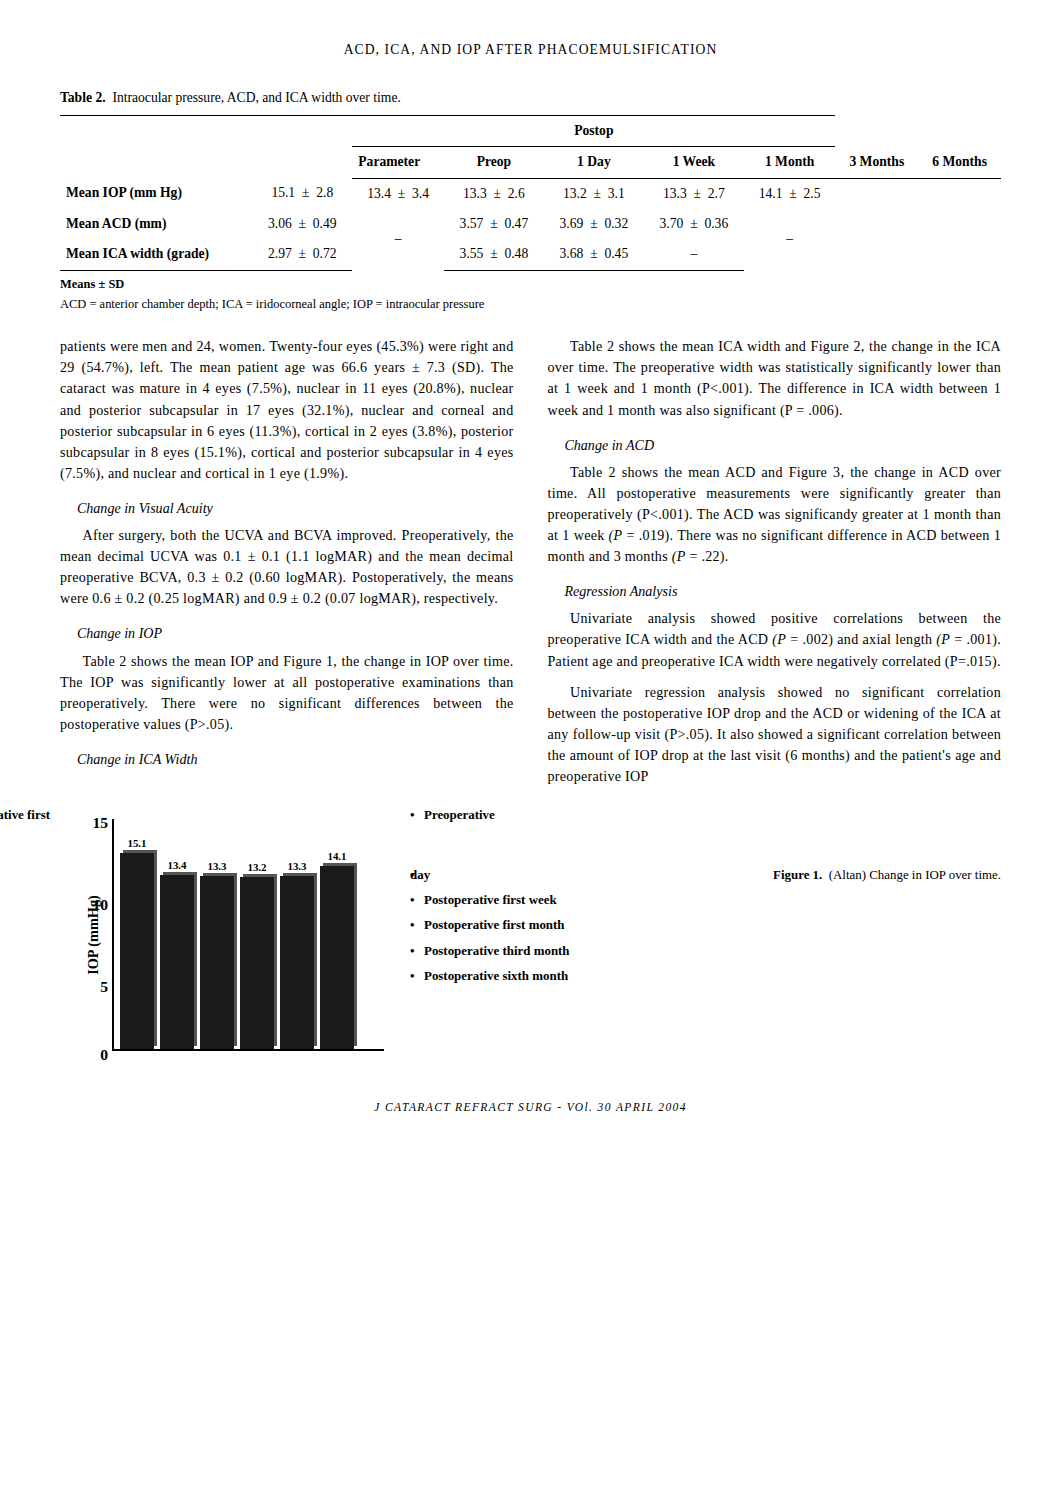ACD, ICA, AND IOP AFTER PHACOEMULSIFICATION
Table 2. Intraocular pressure, ACD, and ICA width over time.
| | | Postop |
| --- | --- | --- |
| Parameter | Preop | 1 Day | 1 Week | 1 Month | 3 Months | 6 Months |
| Mean IOP (mm Hg) | 15.1 ± 2.8 | 13.4 ± 3.4 | 13.3 ± 2.6 | 13.2 ± 3.1 | 13.3 ± 2.7 | 14.1 ± 2.5 |
| Mean ACD (mm) | 3.06 ± 0.49 | – | 3.57 ± 0.47 | 3.69 ± 0.32 | 3.70 ± 0.36 | – |
| Mean ICA width (grade) | 2.97 ± 0.72 | 3.55 ± 0.48 | 3.68 ± 0.45 | – |
Means ± SD
ACD = anterior chamber depth; ICA = iridocorneal angle; IOP = intraocular pressure
patients were men and 24, women. Twenty-four eyes (45.3%) were right and 29 (54.7%), left. The mean patient age was 66.6 years ± 7.3 (SD). The cataract was mature in 4 eyes (7.5%), nuclear in 11 eyes (20.8%), nuclear and posterior subcapsular in 17 eyes (32.1%), nuclear and corneal and posterior subcapsular in 6 eyes (11.3%), cortical in 2 eyes (3.8%), posterior subcapsular in 8 eyes (15.1%), cortical and posterior subcapsular in 4 eyes (7.5%), and nuclear and cortical in 1 eye (1.9%).
Change in Visual Acuity
After surgery, both the UCVA and BCVA improved. Preoperatively, the mean decimal UCVA was 0.1 ± 0.1 (1.1 logMAR) and the mean decimal preoperative BCVA, 0.3 ± 0.2 (0.60 logMAR). Postoperatively, the means were 0.6 ± 0.2 (0.25 logMAR) and 0.9 ± 0.2 (0.07 logMAR), respectively.
Change in IOP
Table 2 shows the mean IOP and Figure 1, the change in IOP over time. The IOP was significantly lower at all postoperative examinations than preoperatively. There were no significant differences between the postoperative values (P>.05).
Change in ICA Width
Table 2 shows the mean ICA width and Figure 2, the change in the ICA over time. The preoperative width was statistically significantly lower than at 1 week and 1 month (P<.001). The difference in ICA width between 1 week and 1 month was also significant (P = .006).
Change in ACD
Table 2 shows the mean ACD and Figure 3, the change in ACD over time. All postoperative measurements were significantly greater than preoperatively (P<.001). The ACD was significandy greater at 1 month than at 1 week (P = .019). There was no significant difference in ACD between 1 month and 3 months (P = .22).
Regression Analysis
Univariate analysis showed positive correlations between the preoperative ICA width and the ACD (P = .002) and axial length (P = .001). Patient age and preoperative ICA width were negatively correlated (P=.015).
Univariate regression analysis showed no significant correlation between the postoperative IOP drop and the ACD or widening of the ICA at any follow-up visit (P>.05). It also showed a significant correlation between the amount of IOP drop at the last visit (6 months) and the patient's age and preoperative IOP
IOP (mmHg)
15 10 5 0
• Postoperative first
15.1
13.4
13.3
13.2
13.3
14.1
Preoperative
day
Postoperative first week
Postoperative first month
Postoperative third month
Postoperative sixth month
Figure 1. (Altan) Change in IOP over time.
J CATARACT REFRACT SURG - VOl. 30 APRIL 2004